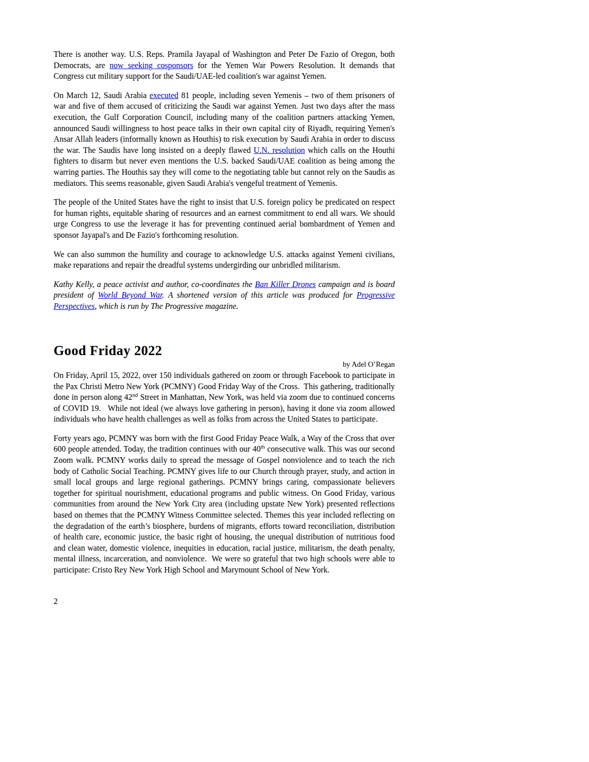There is another way. U.S. Reps. Pramila Jayapal of Washington and Peter De Fazio of Oregon, both Democrats, are now seeking cosponsors for the Yemen War Powers Resolution. It demands that Congress cut military support for the Saudi/UAE-led coalition's war against Yemen.
On March 12, Saudi Arabia executed 81 people, including seven Yemenis – two of them prisoners of war and five of them accused of criticizing the Saudi war against Yemen. Just two days after the mass execution, the Gulf Corporation Council, including many of the coalition partners attacking Yemen, announced Saudi willingness to host peace talks in their own capital city of Riyadh, requiring Yemen's Ansar Allah leaders (informally known as Houthis) to risk execution by Saudi Arabia in order to discuss the war. The Saudis have long insisted on a deeply flawed U.N. resolution which calls on the Houthi fighters to disarm but never even mentions the U.S. backed Saudi/UAE coalition as being among the warring parties. The Houthis say they will come to the negotiating table but cannot rely on the Saudis as mediators. This seems reasonable, given Saudi Arabia's vengeful treatment of Yemenis.
The people of the United States have the right to insist that U.S. foreign policy be predicated on respect for human rights, equitable sharing of resources and an earnest commitment to end all wars. We should urge Congress to use the leverage it has for preventing continued aerial bombardment of Yemen and sponsor Jayapal's and De Fazio's forthcoming resolution.
We can also summon the humility and courage to acknowledge U.S. attacks against Yemeni civilians, make reparations and repair the dreadful systems undergirding our unbridled militarism.
Kathy Kelly, a peace activist and author, co-coordinates the Ban Killer Drones campaign and is board president of World Beyond War. A shortened version of this article was produced for Progressive Perspectives, which is run by The Progressive magazine.
Good Friday 2022
by Adel O’Regan
On Friday, April 15, 2022, over 150 individuals gathered on zoom or through Facebook to participate in the Pax Christi Metro New York (PCMNY) Good Friday Way of the Cross. This gathering, traditionally done in person along 42nd Street in Manhattan, New York, was held via zoom due to continued concerns of COVID 19. While not ideal (we always love gathering in person), having it done via zoom allowed individuals who have health challenges as well as folks from across the United States to participate.
Forty years ago, PCMNY was born with the first Good Friday Peace Walk, a Way of the Cross that over 600 people attended. Today, the tradition continues with our 40th consecutive walk. This was our second Zoom walk. PCMNY works daily to spread the message of Gospel nonviolence and to teach the rich body of Catholic Social Teaching. PCMNY gives life to our Church through prayer, study, and action in small local groups and large regional gatherings. PCMNY brings caring, compassionate believers together for spiritual nourishment, educational programs and public witness. On Good Friday, various communities from around the New York City area (including upstate New York) presented reflections based on themes that the PCMNY Witness Committee selected. Themes this year included reflecting on the degradation of the earth’s biosphere, burdens of migrants, efforts toward reconciliation, distribution of health care, economic justice, the basic right of housing, the unequal distribution of nutritious food and clean water, domestic violence, inequities in education, racial justice, militarism, the death penalty, mental illness, incarceration, and nonviolence. We were so grateful that two high schools were able to participate: Cristo Rey New York High School and Marymount School of New York.
2